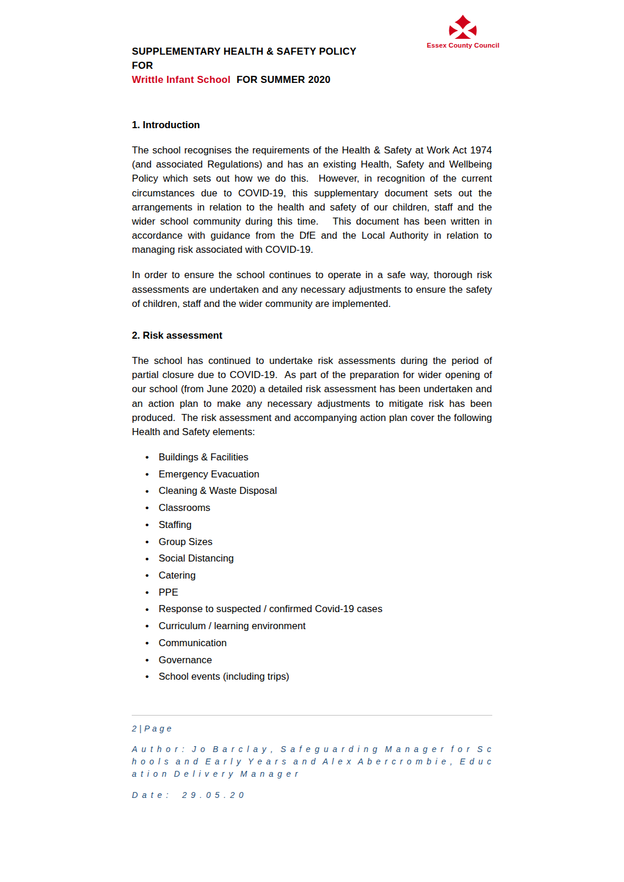Essex County Council
SUPPLEMENTARY HEALTH & SAFETY POLICY
FOR
Writtle Infant School FOR SUMMER 2020
1. Introduction
The school recognises the requirements of the Health & Safety at Work Act 1974 (and associated Regulations) and has an existing Health, Safety and Wellbeing Policy which sets out how we do this. However, in recognition of the current circumstances due to COVID-19, this supplementary document sets out the arrangements in relation to the health and safety of our children, staff and the wider school community during this time. This document has been written in accordance with guidance from the DfE and the Local Authority in relation to managing risk associated with COVID-19.
In order to ensure the school continues to operate in a safe way, thorough risk assessments are undertaken and any necessary adjustments to ensure the safety of children, staff and the wider community are implemented.
2. Risk assessment
The school has continued to undertake risk assessments during the period of partial closure due to COVID-19. As part of the preparation for wider opening of our school (from June 2020) a detailed risk assessment has been undertaken and an action plan to make any necessary adjustments to mitigate risk has been produced. The risk assessment and accompanying action plan cover the following Health and Safety elements:
Buildings & Facilities
Emergency Evacuation
Cleaning & Waste Disposal
Classrooms
Staffing
Group Sizes
Social Distancing
Catering
PPE
Response to suspected / confirmed Covid-19 cases
Curriculum / learning environment
Communication
Governance
School events (including trips)
2 | P a g e
A u t h o r : J o B a r c l a y , S a f e g u a r d i n g M a n a g e r f o r S c h o o l s a n d E a r l y Y e a r s a n d A l e x A b e r c r o m b i e , E d u c a t i o n D e l i v e r y M a n a g e r
D a t e : 2 9 . 0 5 . 2 0